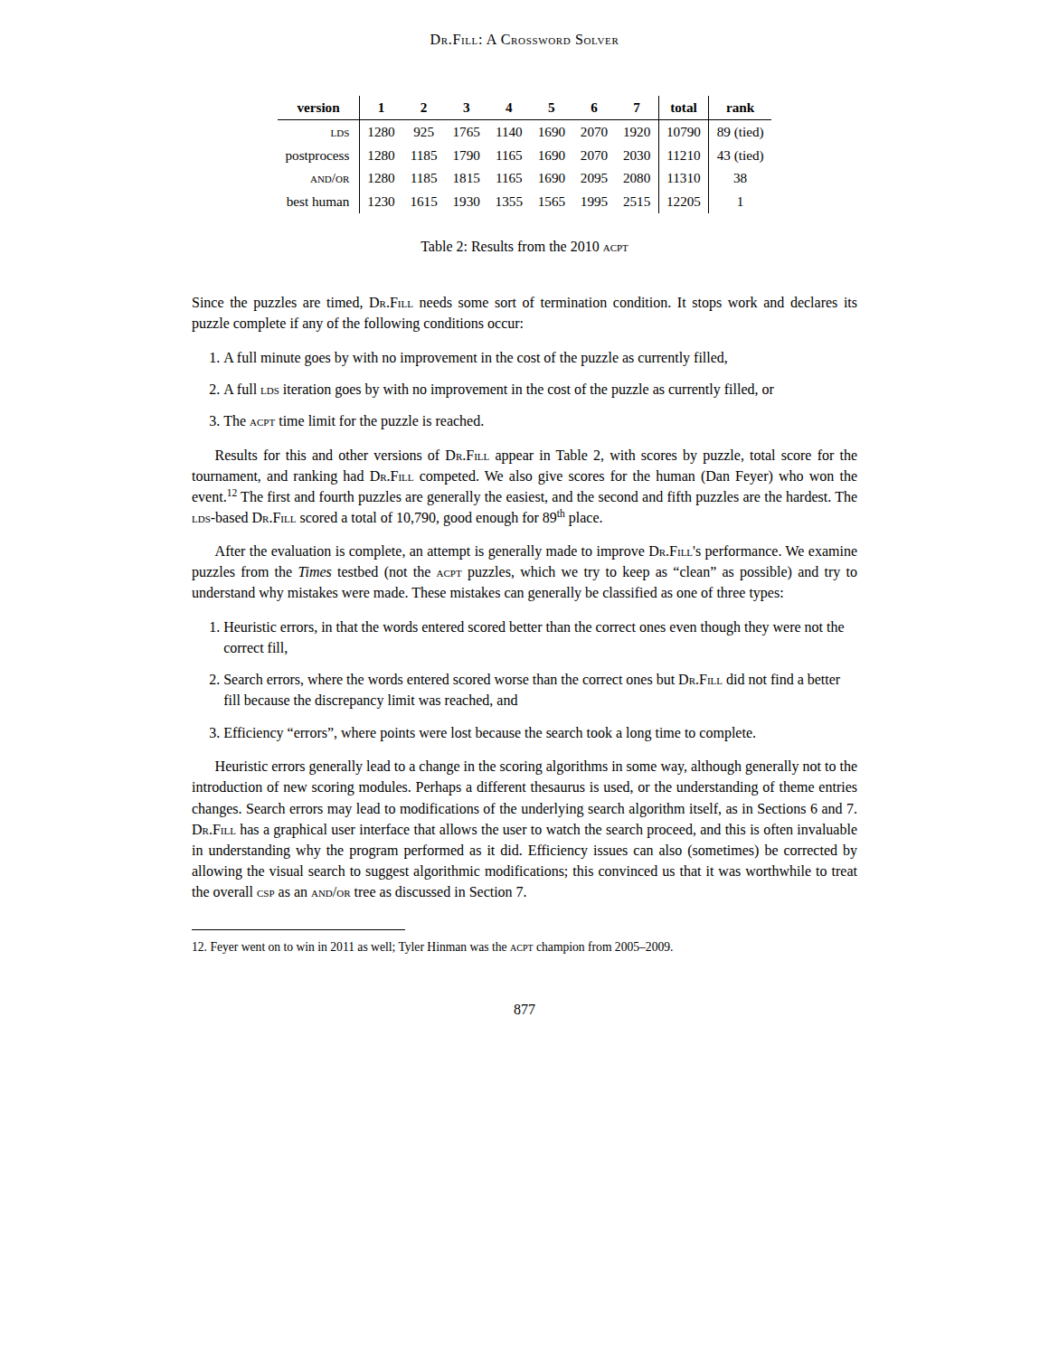Dr.Fill: A Crossword Solver
| version | 1 | 2 | 3 | 4 | 5 | 6 | 7 | total | rank |
| --- | --- | --- | --- | --- | --- | --- | --- | --- | --- |
| lds | 1280 | 925 | 1765 | 1140 | 1690 | 2070 | 1920 | 10790 | 89 (tied) |
| postprocess | 1280 | 1185 | 1790 | 1165 | 1690 | 2070 | 2030 | 11210 | 43 (tied) |
| and/or | 1280 | 1185 | 1815 | 1165 | 1690 | 2095 | 2080 | 11310 | 38 |
| best human | 1230 | 1615 | 1930 | 1355 | 1565 | 1995 | 2515 | 12205 | 1 |
Table 2: Results from the 2010 acpt
Since the puzzles are timed, Dr.Fill needs some sort of termination condition. It stops work and declares its puzzle complete if any of the following conditions occur:
A full minute goes by with no improvement in the cost of the puzzle as currently filled,
A full lds iteration goes by with no improvement in the cost of the puzzle as currently filled, or
The acpt time limit for the puzzle is reached.
Results for this and other versions of Dr.Fill appear in Table 2, with scores by puzzle, total score for the tournament, and ranking had Dr.Fill competed. We also give scores for the human (Dan Feyer) who won the event.12 The first and fourth puzzles are generally the easiest, and the second and fifth puzzles are the hardest. The lds-based Dr.Fill scored a total of 10,790, good enough for 89th place.
After the evaluation is complete, an attempt is generally made to improve Dr.Fill's performance. We examine puzzles from the Times testbed (not the acpt puzzles, which we try to keep as “clean” as possible) and try to understand why mistakes were made. These mistakes can generally be classified as one of three types:
Heuristic errors, in that the words entered scored better than the correct ones even though they were not the correct fill,
Search errors, where the words entered scored worse than the correct ones but Dr.Fill did not find a better fill because the discrepancy limit was reached, and
Efficiency “errors”, where points were lost because the search took a long time to complete.
Heuristic errors generally lead to a change in the scoring algorithms in some way, although generally not to the introduction of new scoring modules. Perhaps a different thesaurus is used, or the understanding of theme entries changes. Search errors may lead to modifications of the underlying search algorithm itself, as in Sections 6 and 7. Dr.Fill has a graphical user interface that allows the user to watch the search proceed, and this is often invaluable in understanding why the program performed as it did. Efficiency issues can also (sometimes) be corrected by allowing the visual search to suggest algorithmic modifications; this convinced us that it was worthwhile to treat the overall csp as an and/or tree as discussed in Section 7.
12. Feyer went on to win in 2011 as well; Tyler Hinman was the acpt champion from 2005–2009.
877